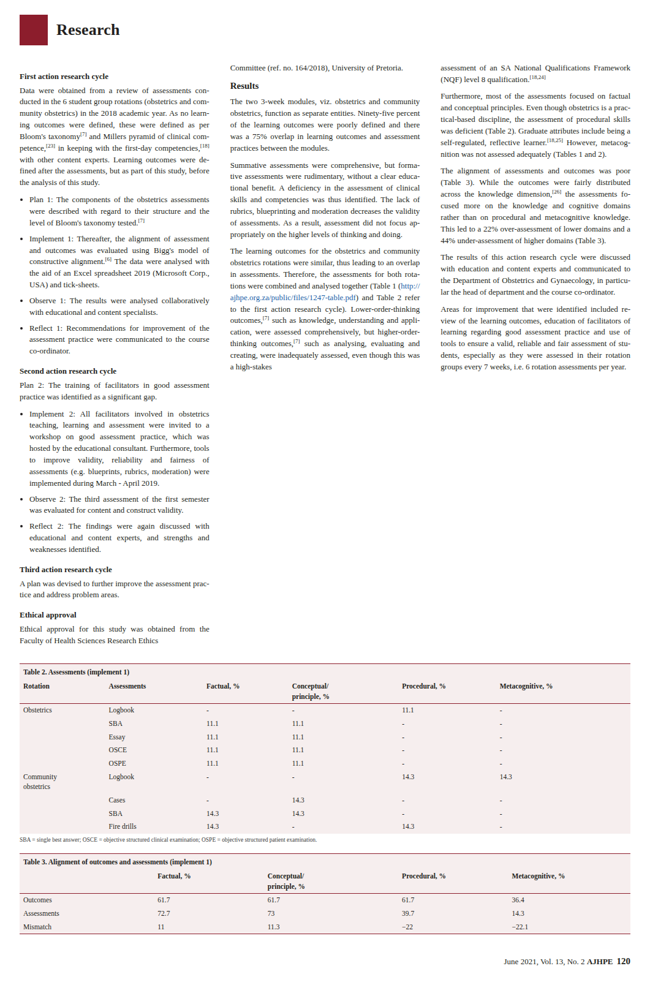Research
First action research cycle
Data were obtained from a review of assessments conducted in the 6 student group rotations (obstetrics and community obstetrics) in the 2018 academic year. As no learning outcomes were defined, these were defined as per Bloom's taxonomy[7] and Millers pyramid of clinical competence,[23] in keeping with the first-day competencies,[18] with other content experts. Learning outcomes were defined after the assessments, but as part of this study, before the analysis of this study.
Plan 1: The components of the obstetrics assessments were described with regard to their structure and the level of Bloom's taxonomy tested.[7]
Implement 1: Thereafter, the alignment of assessment and outcomes was evaluated using Bigg's model of constructive alignment.[6] The data were analysed with the aid of an Excel spreadsheet 2019 (Microsoft Corp., USA) and tick-sheets.
Observe 1: The results were analysed collaboratively with educational and content specialists.
Reflect 1: Recommendations for improvement of the assessment practice were communicated to the course co-ordinator.
Second action research cycle
Plan 2: The training of facilitators in good assessment practice was identified as a significant gap.
Implement 2: All facilitators involved in obstetrics teaching, learning and assessment were invited to a workshop on good assessment practice, which was hosted by the educational consultant. Furthermore, tools to improve validity, reliability and fairness of assessments (e.g. blueprints, rubrics, moderation) were implemented during March - April 2019.
Observe 2: The third assessment of the first semester was evaluated for content and construct validity.
Reflect 2: The findings were again discussed with educational and content experts, and strengths and weaknesses identified.
Third action research cycle
A plan was devised to further improve the assessment practice and address problem areas.
Ethical approval
Ethical approval for this study was obtained from the Faculty of Health Sciences Research Ethics
Committee (ref. no. 164/2018), University of Pretoria.
Results
The two 3-week modules, viz. obstetrics and community obstetrics, function as separate entities. Ninety-five percent of the learning outcomes were poorly defined and there was a 75% overlap in learning outcomes and assessment practices between the modules.
Summative assessments were comprehensive, but formative assessments were rudimentary, without a clear educational benefit. A deficiency in the assessment of clinical skills and competencies was thus identified. The lack of rubrics, blueprinting and moderation decreases the validity of assessments. As a result, assessment did not focus appropriately on the higher levels of thinking and doing.
The learning outcomes for the obstetrics and community obstetrics rotations were similar, thus leading to an overlap in assessments. Therefore, the assessments for both rotations were combined and analysed together (Table 1 (http://ajhpe.org.za/public/files/1247-table.pdf) and Table 2 refer to the first action research cycle). Lower-order-thinking outcomes,[7] such as knowledge, understanding and application, were assessed comprehensively, but higher-order-thinking outcomes,[7] such as analysing, evaluating and creating, were inadequately assessed, even though this was a high-stakes
assessment of an SA National Qualifications Framework (NQF) level 8 qualification.[18,24]
Furthermore, most of the assessments focused on factual and conceptual principles. Even though obstetrics is a practical-based discipline, the assessment of procedural skills was deficient (Table 2). Graduate attributes include being a self-regulated, reflective learner.[18,25] However, metacognition was not assessed adequately (Tables 1 and 2).
The alignment of assessments and outcomes was poor (Table 3). While the outcomes were fairly distributed across the knowledge dimension,[26] the assessments focused more on the knowledge and cognitive domains rather than on procedural and metacognitive knowledge. This led to a 22% over-assessment of lower domains and a 44% under-assessment of higher domains (Table 3).
The results of this action research cycle were discussed with education and content experts and communicated to the Department of Obstetrics and Gynaecology, in particular the head of department and the course co-ordinator.
Areas for improvement that were identified included review of the learning outcomes, education of facilitators of learning regarding good assessment practice and use of tools to ensure a valid, reliable and fair assessment of students, especially as they were assessed in their rotation groups every 7 weeks, i.e. 6 rotation assessments per year.
Table 2. Assessments (implement 1)
| Rotation | Assessments | Factual, % | Conceptual/ principle, % | Procedural, % | Metacognitive, % |
| --- | --- | --- | --- | --- | --- |
| Obstetrics | Logbook | - | - | 11.1 | - |
| | SBA | 11.1 | 11.1 | - | - |
| | Essay | 11.1 | 11.1 | - | - |
| | OSCE | 11.1 | 11.1 | - | - |
| | OSPE | 11.1 | 11.1 | - | - |
| Community obstetrics | Logbook | - | - | 14.3 | 14.3 |
| | Cases | - | 14.3 | - | - |
| | SBA | 14.3 | 14.3 | - | - |
| | Fire drills | 14.3 | - | 14.3 | - |
SBA = single best answer; OSCE = objective structured clinical examination; OSPE = objective structured patient examination.
Table 3. Alignment of outcomes and assessments (implement 1)
| | Factual, % | Conceptual/ principle, % | Procedural, % | Metacognitive, % |
| --- | --- | --- | --- | --- |
| Outcomes | 61.7 | 61.7 | 61.7 | 36.4 |
| Assessments | 72.7 | 73 | 39.7 | 14.3 |
| Mismatch | 11 | 11.3 | − 22 | − 22.1 |
June 2021, Vol. 13, No. 2 AJHPE 120